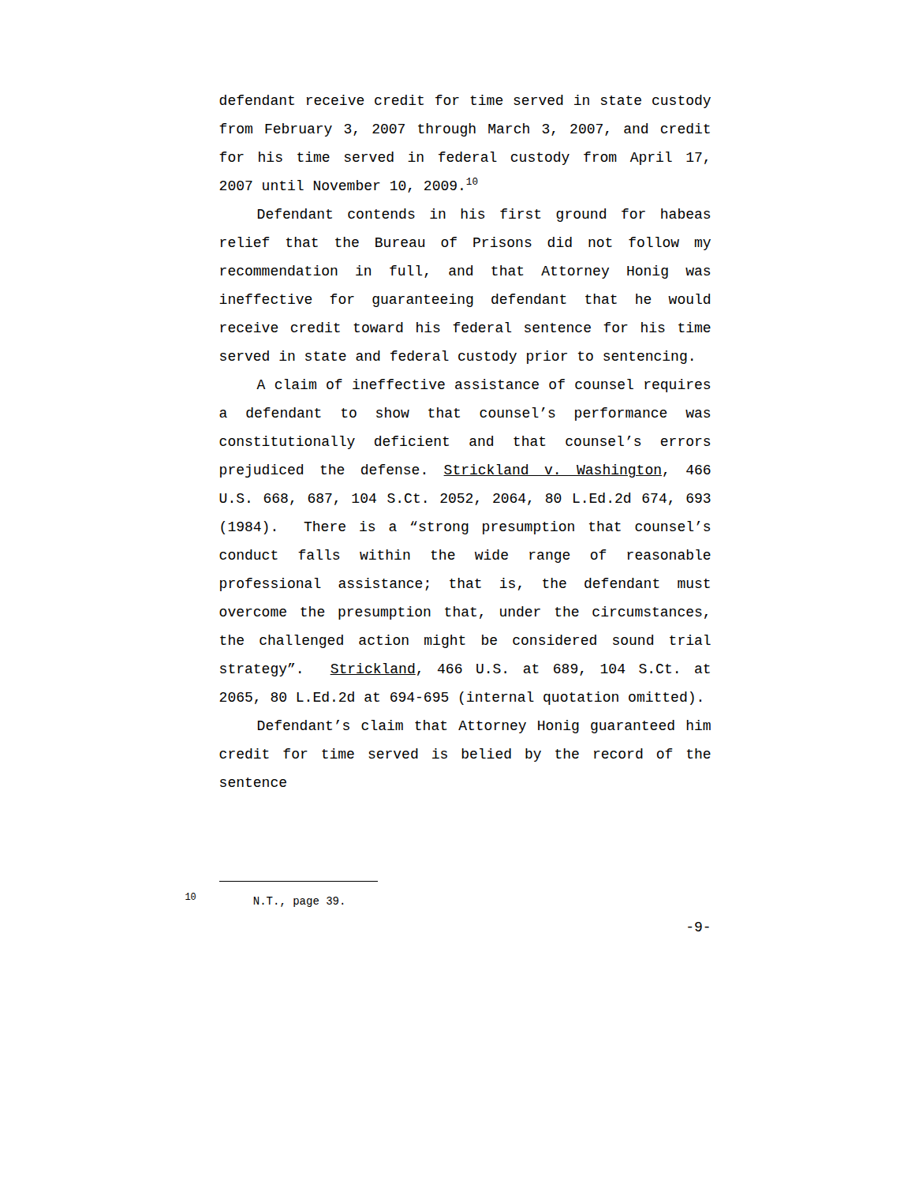defendant receive credit for time served in state custody from February 3, 2007 through March 3, 2007, and credit for his time served in federal custody from April 17, 2007 until November 10, 2009.10
Defendant contends in his first ground for habeas relief that the Bureau of Prisons did not follow my recommendation in full, and that Attorney Honig was ineffective for guaranteeing defendant that he would receive credit toward his federal sentence for his time served in state and federal custody prior to sentencing.
A claim of ineffective assistance of counsel requires a defendant to show that counsel’s performance was constitutionally deficient and that counsel’s errors prejudiced the defense. Strickland v. Washington, 466 U.S. 668, 687, 104 S.Ct. 2052, 2064, 80 L.Ed.2d 674, 693 (1984). There is a “strong presumption that counsel’s conduct falls within the wide range of reasonable professional assistance; that is, the defendant must overcome the presumption that, under the circumstances, the challenged action might be considered sound trial strategy”. Strickland, 466 U.S. at 689, 104 S.Ct. at 2065, 80 L.Ed.2d at 694-695 (internal quotation omitted).
Defendant’s claim that Attorney Honig guaranteed him credit for time served is belied by the record of the sentence
10 N.T., page 39.
-9-